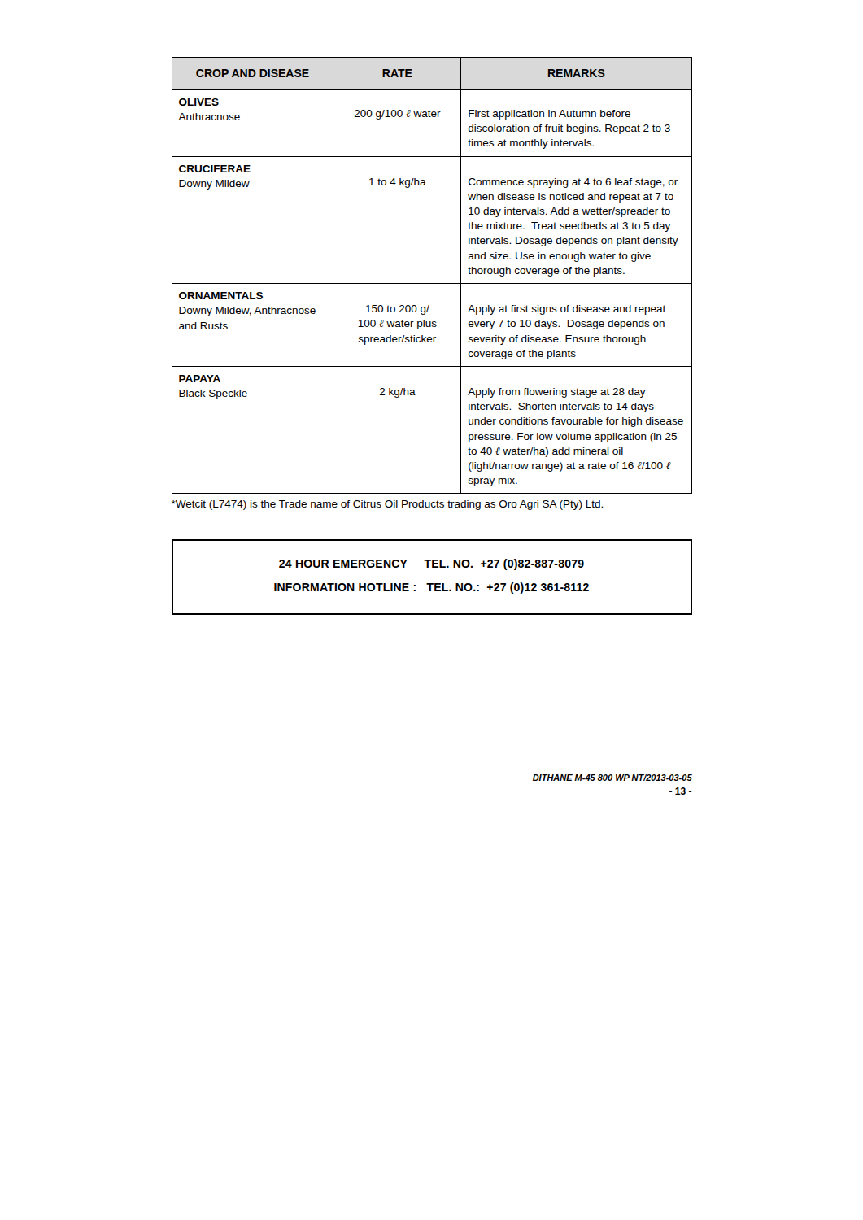| CROP AND DISEASE | RATE | REMARKS |
| --- | --- | --- |
| OLIVES Anthracnose | 200 g/100 ℓ water | First application in Autumn before discoloration of fruit begins. Repeat 2 to 3 times at monthly intervals. |
| CRUCIFERAE Downy Mildew | 1 to 4 kg/ha | Commence spraying at 4 to 6 leaf stage, or when disease is noticed and repeat at 7 to 10 day intervals. Add a wetter/spreader to the mixture. Treat seedbeds at 3 to 5 day intervals. Dosage depends on plant density and size. Use in enough water to give thorough coverage of the plants. |
| ORNAMENTALS Downy Mildew, Anthracnose and Rusts | 150 to 200 g/ 100 ℓ water plus spreader/sticker | Apply at first signs of disease and repeat every 7 to 10 days. Dosage depends on severity of disease. Ensure thorough coverage of the plants |
| PAPAYA Black Speckle | 2 kg/ha | Apply from flowering stage at 28 day intervals. Shorten intervals to 14 days under conditions favourable for high disease pressure. For low volume application (in 25 to 40 ℓ water/ha) add mineral oil (light/narrow range) at a rate of 16 ℓ /100 ℓ spray mix. |
*Wetcit (L7474) is the Trade name of Citrus Oil Products trading as Oro Agri SA (Pty) Ltd.
24 HOUR EMERGENCY TEL. NO. +27 (0)82-887-8079
INFORMATION HOTLINE : TEL. NO.: +27 (0)12 361-8112
DITHANE M-45 800 WP NT/2013-03-05
- 13 -